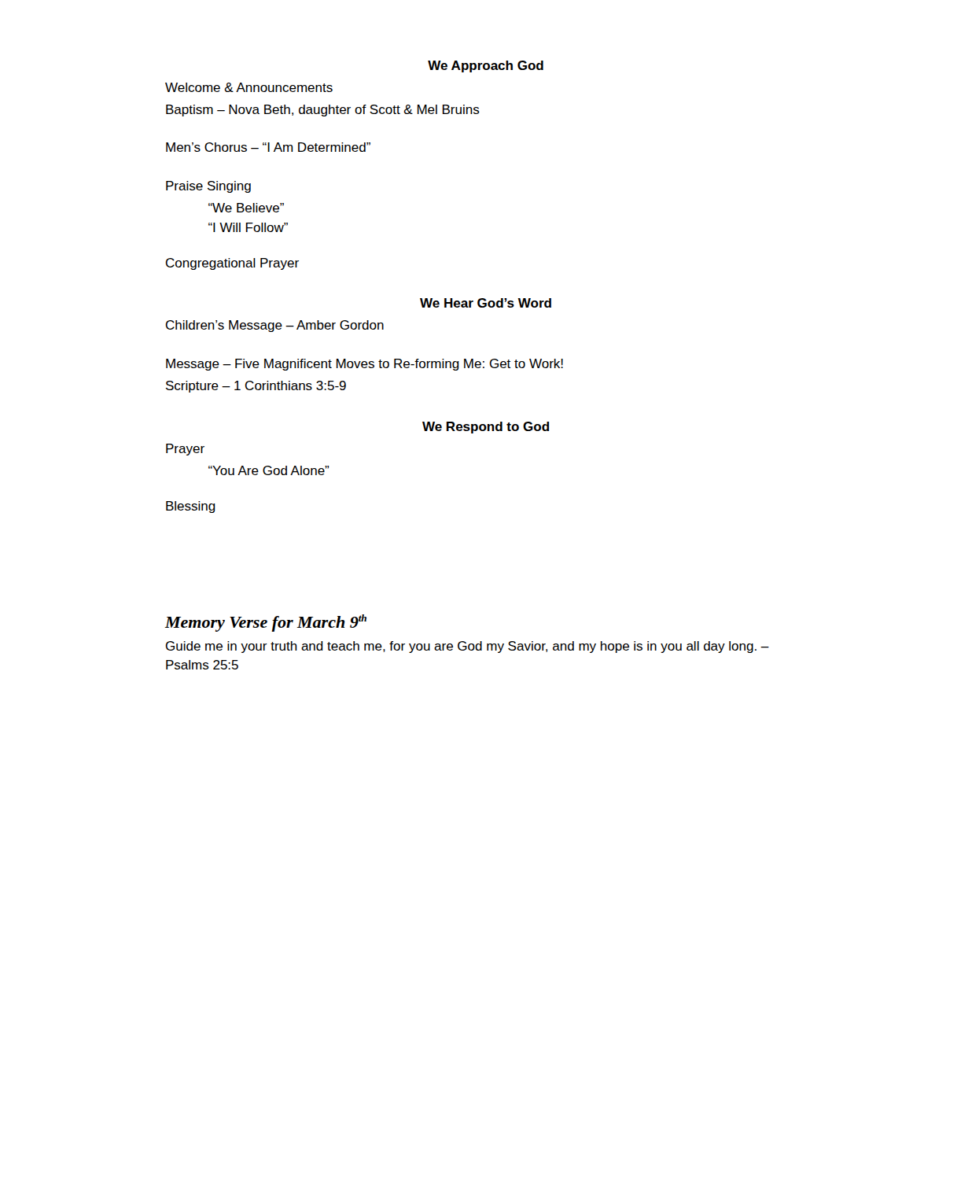We Approach God
Welcome & Announcements
Baptism – Nova Beth, daughter of Scott & Mel Bruins
Men’s Chorus – “I Am Determined”
Praise Singing
“We Believe”
“I Will Follow”
Congregational Prayer
We Hear God’s Word
Children’s Message – Amber Gordon
Message – Five Magnificent Moves to Re-forming Me: Get to Work!
Scripture – 1 Corinthians 3:5-9
We Respond to God
Prayer
“You Are God Alone”
Blessing
Memory Verse for March 9th
Guide me in your truth and teach me, for you are God my Savior, and my hope is in you all day long. – Psalms 25:5